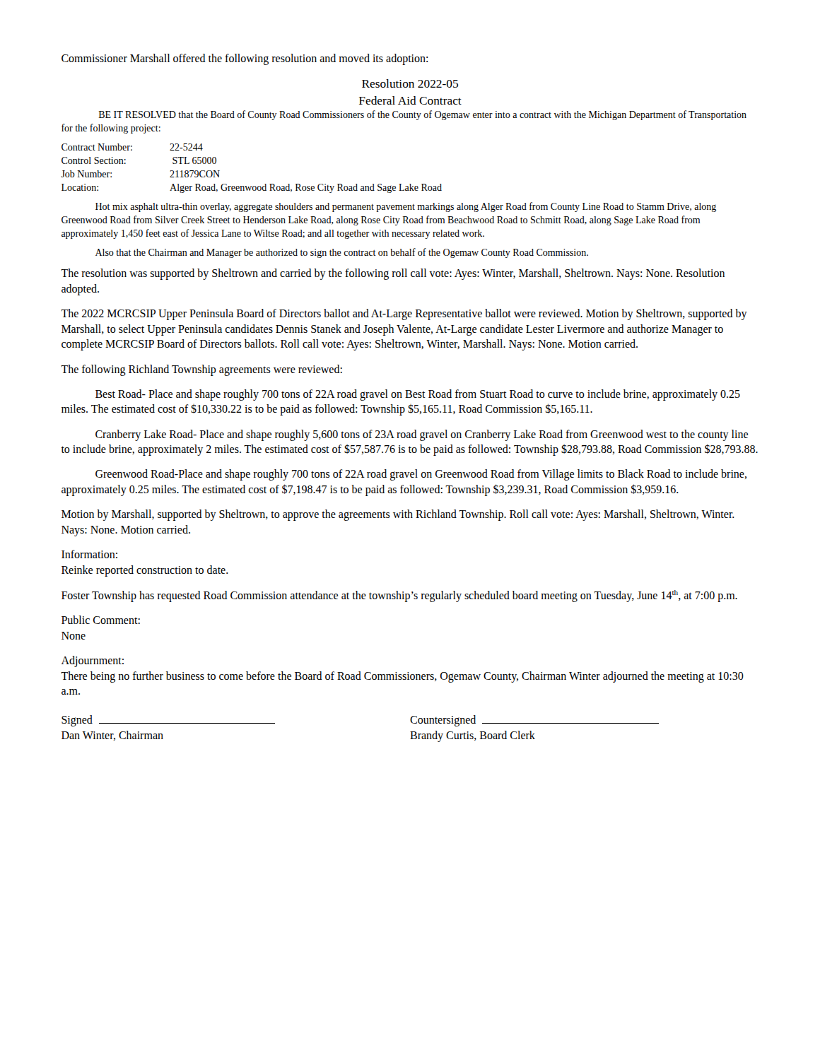Commissioner Marshall offered the following resolution and moved its adoption:
Resolution 2022-05
Federal Aid Contract
BE IT RESOLVED that the Board of County Road Commissioners of the County of Ogemaw enter into a contract with the Michigan Department of Transportation for the following project:
| Contract Number: | 22-5244 |
| Control Section: | STL 65000 |
| Job Number: | 211879CON |
| Location: | Alger Road, Greenwood Road, Rose City Road and Sage Lake Road |
Hot mix asphalt ultra-thin overlay, aggregate shoulders and permanent pavement markings along Alger Road from County Line Road to Stamm Drive, along Greenwood Road from Silver Creek Street to Henderson Lake Road, along Rose City Road from Beachwood Road to Schmitt Road, along Sage Lake Road from approximately 1,450 feet east of Jessica Lane to Wiltse Road; and all together with necessary related work.
Also that the Chairman and Manager be authorized to sign the contract on behalf of the Ogemaw County Road Commission.
The resolution was supported by Sheltrown and carried by the following roll call vote: Ayes: Winter, Marshall, Sheltrown. Nays: None. Resolution adopted.
The 2022 MCRCSIP Upper Peninsula Board of Directors ballot and At-Large Representative ballot were reviewed. Motion by Sheltrown, supported by Marshall, to select Upper Peninsula candidates Dennis Stanek and Joseph Valente, At-Large candidate Lester Livermore and authorize Manager to complete MCRCSIP Board of Directors ballots. Roll call vote: Ayes: Sheltrown, Winter, Marshall. Nays: None. Motion carried.
The following Richland Township agreements were reviewed:
Best Road- Place and shape roughly 700 tons of 22A road gravel on Best Road from Stuart Road to curve to include brine, approximately 0.25 miles. The estimated cost of $10,330.22 is to be paid as followed: Township $5,165.11, Road Commission $5,165.11.
Cranberry Lake Road- Place and shape roughly 5,600 tons of 23A road gravel on Cranberry Lake Road from Greenwood west to the county line to include brine, approximately 2 miles. The estimated cost of $57,587.76 is to be paid as followed: Township $28,793.88, Road Commission $28,793.88.
Greenwood Road-Place and shape roughly 700 tons of 22A road gravel on Greenwood Road from Village limits to Black Road to include brine, approximately 0.25 miles. The estimated cost of $7,198.47 is to be paid as followed: Township $3,239.31, Road Commission $3,959.16.
Motion by Marshall, supported by Sheltrown, to approve the agreements with Richland Township. Roll call vote: Ayes: Marshall, Sheltrown, Winter. Nays: None. Motion carried.
Information:
Reinke reported construction to date.
Foster Township has requested Road Commission attendance at the township’s regularly scheduled board meeting on Tuesday, June 14th, at 7:00 p.m.
Public Comment:
None
Adjournment:
There being no further business to come before the Board of Road Commissioners, Ogemaw County, Chairman Winter adjourned the meeting at 10:30 a.m.
| Signed | Countersigned |
| Dan Winter, Chairman | Brandy Curtis, Board Clerk |